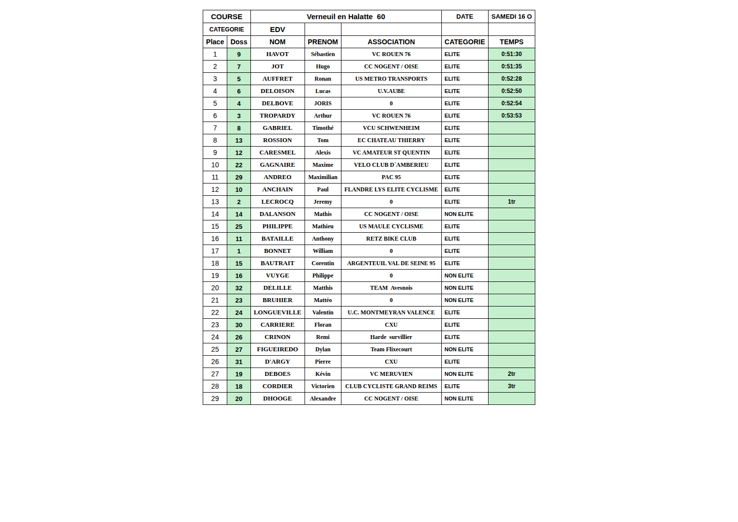| COURSE | Verneuil en Halatte 60 | DATE | SAMEDI 16 O |
| CATEGORIE | EDV | | | | |
| Place | Doss | NOM | PRENOM | ASSOCIATION | CATEGORIE | TEMPS |
| 1 | 9 | HAVOT | Sébastien | VC ROUEN 76 | ELITE | 0:51:30 |
| 2 | 7 | JOT | Hugo | CC NOGENT / OISE | ELITE | 0:51:35 |
| 3 | 5 | AUFFRET | Ronan | US METRO TRANSPORTS | ELITE | 0:52:28 |
| 4 | 6 | DELOISON | Lucas | U.V.AUBE | ELITE | 0:52:50 |
| 5 | 4 | DELBOVE | JORIS | 0 | ELITE | 0:52:54 |
| 6 | 3 | TROPARDY | Arthur | VC ROUEN 76 | ELITE | 0:53:53 |
| 7 | 8 | GABRIEL | Timothé | VCU SCHWENHEIM | ELITE | |
| 8 | 13 | ROSSION | Tom | EC CHATEAU THIERRY | ELITE | |
| 9 | 12 | CARESMEL | Alexis | VC AMATEUR ST QUENTIN | ELITE | |
| 10 | 22 | GAGNAIRE | Maxime | VELO CLUB D`AMBERIEU | ELITE | |
| 11 | 29 | ANDREO | Maximilian | PAC 95 | ELITE | |
| 12 | 10 | ANCHAIN | Paul | FLANDRE LYS ELITE CYCLISME | ELITE | |
| 13 | 2 | LECROCQ | Jeremy | 0 | ELITE | 1tr |
| 14 | 14 | DALANSON | Mathis | CC NOGENT / OISE | NON ELITE | |
| 15 | 25 | PHILIPPE | Mathieu | US MAULE CYCLISME | ELITE | |
| 16 | 11 | BATAILLE | Anthony | RETZ BIKE CLUB | ELITE | |
| 17 | 1 | BONNET | William | 0 | ELITE | |
| 18 | 15 | BAUTRAIT | Corentin | ARGENTEUIL VAL DE SEINE 95 | ELITE | |
| 19 | 16 | VUYGE | Philippe | 0 | NON ELITE | |
| 20 | 32 | DELILLE | Matthis | TEAM Avesnois | NON ELITE | |
| 21 | 23 | BRUHIER | Mattéo | 0 | NON ELITE | |
| 22 | 24 | LONGUEVILLE | Valentin | U.C. MONTMEYRAN VALENCE | ELITE | |
| 23 | 30 | CARRIERE | Floran | CXU | ELITE | |
| 24 | 26 | CRINON | Remi | Harde survillier | ELITE | |
| 25 | 27 | FIGUEIREDO | Dylan | Team Flixecourt | NON ELITE | |
| 26 | 31 | D'ARGY | Pierre | CXU | ELITE | |
| 27 | 19 | DEBOES | Kévin | VC MERUVIEN | NON ELITE | 2tr |
| 28 | 18 | CORDIER | Victorien | CLUB CYCLISTE GRAND REIMS | ELITE | 3tr |
| 29 | 20 | DHOOGE | Alexandre | CC NOGENT / OISE | NON ELITE | |